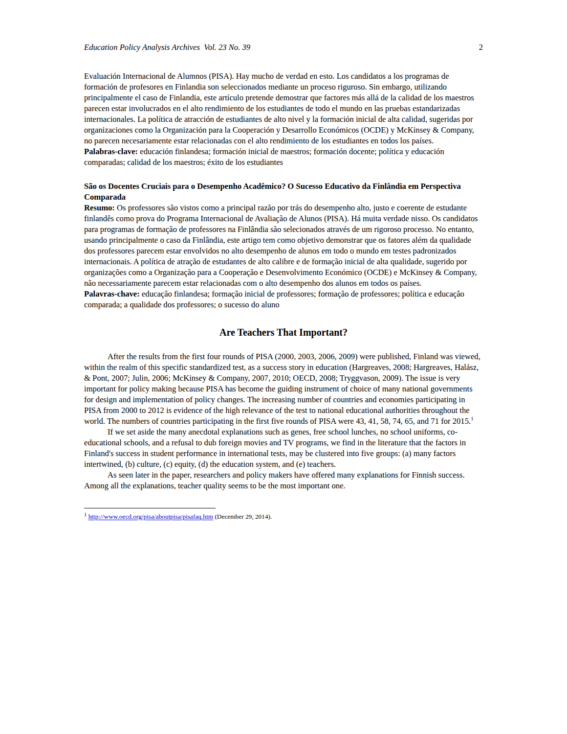Education Policy Analysis Archives Vol. 23 No. 39 2
Evaluación Internacional de Alumnos (PISA). Hay mucho de verdad en esto. Los candidatos a los programas de formación de profesores en Finlandia son seleccionados mediante un proceso riguroso. Sin embargo, utilizando principalmente el caso de Finlandia, este artículo pretende demostrar que factores más allá de la calidad de los maestros parecen estar involucrados en el alto rendimiento de los estudiantes de todo el mundo en las pruebas estandarizadas internacionales. La política de atracción de estudiantes de alto nivel y la formación inicial de alta calidad, sugeridas por organizaciones como la Organización para la Cooperación y Desarrollo Económicos (OCDE) y McKinsey & Company, no parecen necesariamente estar relacionadas con el alto rendimiento de los estudiantes en todos los países.
Palabras-clave: educación finlandesa; formación inicial de maestros; formación docente; política y educación comparadas; calidad de los maestros; éxito de los estudiantes
São os Docentes Cruciais para o Desempenho Acadêmico? O Sucesso Educativo da Finlândia em Perspectiva Comparada
Resumo: Os professores são vistos como a principal razão por trás do desempenho alto, justo e coerente de estudante finlandês como prova do Programa Internacional de Avaliação de Alunos (PISA). Há muita verdade nisso. Os candidatos para programas de formação de professores na Finlândia são selecionados através de um rigoroso processo. No entanto, usando principalmente o caso da Finlândia, este artigo tem como objetivo demonstrar que os fatores além da qualidade dos professores parecem estar envolvidos no alto desempenho de alunos em todo o mundo em testes padronizados internacionais. A política de atração de estudantes de alto calibre e de formação inicial de alta qualidade, sugerido por organizações como a Organização para a Cooperação e Desenvolvimento Económico (OCDE) e McKinsey & Company, não necessariamente parecem estar relacionadas com o alto desempenho dos alunos em todos os países.
Palavras-chave: educação finlandesa; formação inicial de professores; formação de professores; política e educação comparada; a qualidade dos professores; o sucesso do aluno
Are Teachers That Important?
After the results from the first four rounds of PISA (2000, 2003, 2006, 2009) were published, Finland was viewed, within the realm of this specific standardized test, as a success story in education (Hargreaves, 2008; Hargreaves, Halász, & Pont, 2007; Julin, 2006; McKinsey & Company, 2007, 2010; OECD, 2008; Tryggvason, 2009). The issue is very important for policy making because PISA has become the guiding instrument of choice of many national governments for design and implementation of policy changes. The increasing number of countries and economies participating in PISA from 2000 to 2012 is evidence of the high relevance of the test to national educational authorities throughout the world. The numbers of countries participating in the first five rounds of PISA were 43, 41, 58, 74, 65, and 71 for 2015.1
If we set aside the many anecdotal explanations such as genes, free school lunches, no school uniforms, co-educational schools, and a refusal to dub foreign movies and TV programs, we find in the literature that the factors in Finland's success in student performance in international tests, may be clustered into five groups: (a) many factors intertwined, (b) culture, (c) equity, (d) the education system, and (e) teachers.
As seen later in the paper, researchers and policy makers have offered many explanations for Finnish success. Among all the explanations, teacher quality seems to be the most important one.
1 http://www.oecd.org/pisa/aboutpisa/pisafaq.htm (December 29, 2014).